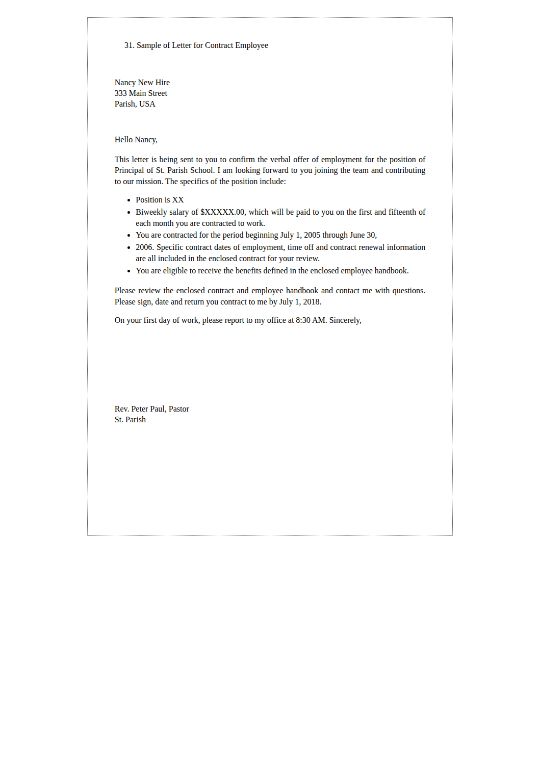31. Sample of Letter for Contract Employee
Nancy New Hire
333 Main Street
Parish, USA
Hello Nancy,
This letter is being sent to you to confirm the verbal offer of employment for the position of Principal of St. Parish School. I am looking forward to you joining the team and contributing to our mission. The specifics of the position include:
Position is XX
Biweekly salary of $XXXXX.00, which will be paid to you on the first and fifteenth of each month you are contracted to work.
You are contracted for the period beginning July 1, 2005 through June 30,
2006. Specific contract dates of employment, time off and contract renewal information are all included in the enclosed contract for your review.
You are eligible to receive the benefits defined in the enclosed employee handbook.
Please review the enclosed contract and employee handbook and contact me with questions. Please sign, date and return you contract to me by July 1, 2018.
On your first day of work, please report to my office at 8:30 AM. Sincerely,
Rev. Peter Paul, Pastor
St. Parish